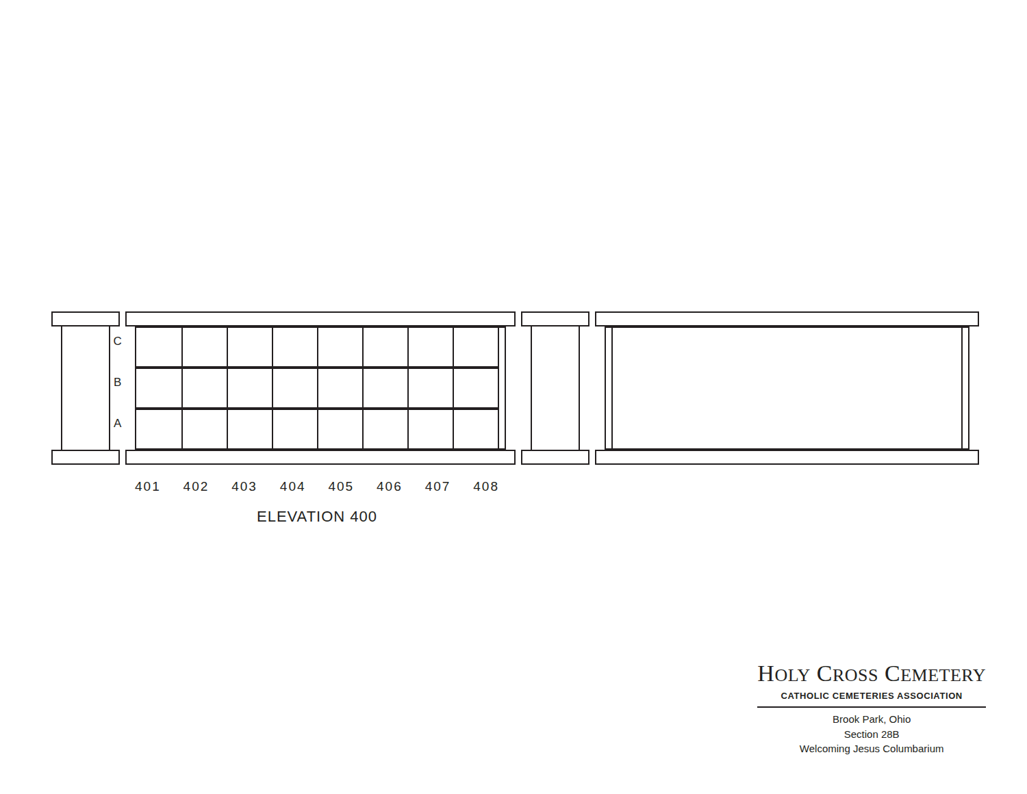C B A
401 402 403 404 405 406 407 408
ELEVATION 400
HOLY CROSS CEMETERY
CATHOLIC CEMETERIES ASSOCIATION
Brook Park, Ohio
Section 28B
Welcoming Jesus Columbarium